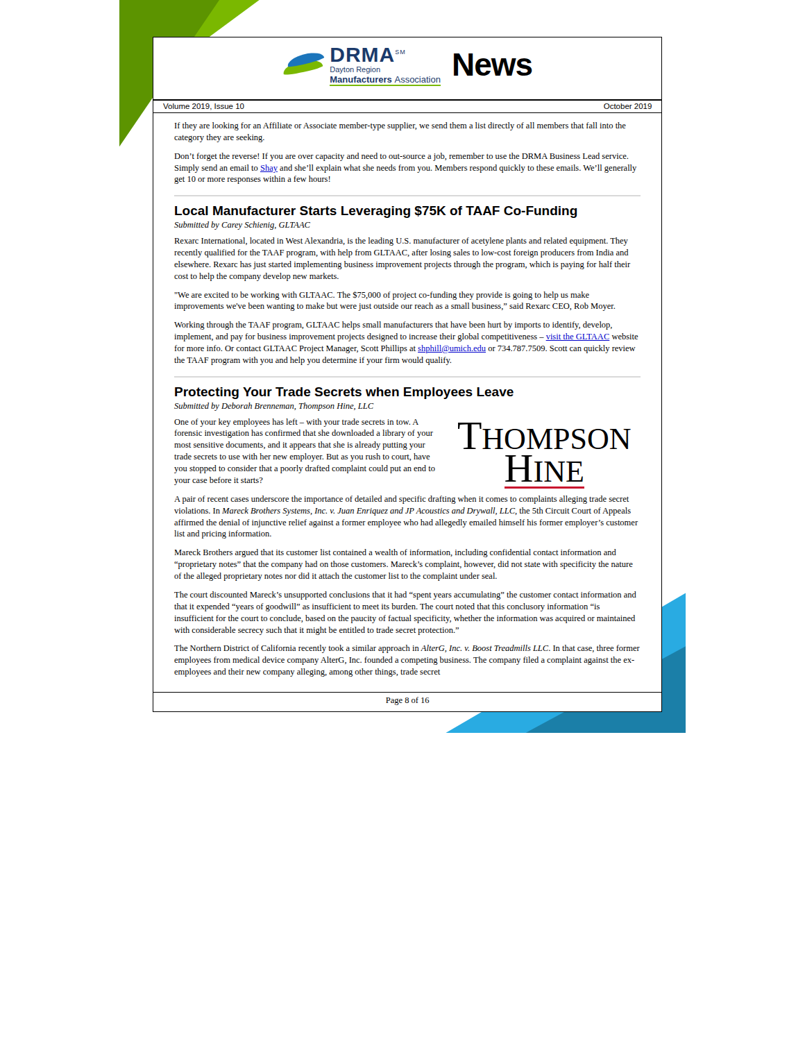DRMASM
Dayton Region
Manufacturers Association
News
Volume 2019, Issue 10
October 2019
If they are looking for an Affiliate or Associate member-type supplier, we send them a list directly of all members that fall into the category they are seeking.
Don’t forget the reverse! If you are over capacity and need to out-source a job, remember to use the DRMA Business Lead service. Simply send an email to Shay and she’ll explain what she needs from you. Members respond quickly to these emails. We’ll generally get 10 or more responses within a few hours!
Local Manufacturer Starts Leveraging $75K of TAAF Co-Funding
Submitted by Carey Schienig, GLTAAC
Rexarc International, located in West Alexandria, is the leading U.S. manufacturer of acetylene plants and related equipment. They recently qualified for the TAAF program, with help from GLTAAC, after losing sales to low-cost foreign producers from India and elsewhere. Rexarc has just started implementing business improvement projects through the program, which is paying for half their cost to help the company develop new markets.
"We are excited to be working with GLTAAC. The $75,000 of project co-funding they provide is going to help us make improvements we've been wanting to make but were just outside our reach as a small business,” said Rexarc CEO, Rob Moyer.
Working through the TAAF program, GLTAAC helps small manufacturers that have been hurt by imports to identify, develop, implement, and pay for business improvement projects designed to increase their global competitiveness – visit the GLTAAC website for more info. Or contact GLTAAC Project Manager, Scott Phillips at shphill@umich.edu or 734.787.7509. Scott can quickly review the TAAF program with you and help you determine if your firm would qualify.
Protecting Your Trade Secrets when Employees Leave
Submitted by Deborah Brenneman, Thompson Hine, LLC
THOMPSON
HINE
One of your key employees has left – with your trade secrets in tow. A forensic investigation has confirmed that she downloaded a library of your most sensitive documents, and it appears that she is already putting your trade secrets to use with her new employer. But as you rush to court, have you stopped to consider that a poorly drafted complaint could put an end to your case before it starts?
A pair of recent cases underscore the importance of detailed and specific drafting when it comes to complaints alleging trade secret violations. In Mareck Brothers Systems, Inc. v. Juan Enriquez and JP Acoustics and Drywall, LLC, the 5th Circuit Court of Appeals affirmed the denial of injunctive relief against a former employee who had allegedly emailed himself his former employer’s customer list and pricing information.
Mareck Brothers argued that its customer list contained a wealth of information, including confidential contact information and “proprietary notes” that the company had on those customers. Mareck’s complaint, however, did not state with specificity the nature of the alleged proprietary notes nor did it attach the customer list to the complaint under seal.
The court discounted Mareck’s unsupported conclusions that it had “spent years accumulating” the customer contact information and that it expended “years of goodwill” as insufficient to meet its burden. The court noted that this conclusory information “is insufficient for the court to conclude, based on the paucity of factual specificity, whether the information was acquired or maintained with considerable secrecy such that it might be entitled to trade secret protection.”
The Northern District of California recently took a similar approach in AlterG, Inc. v. Boost Treadmills LLC. In that case, three former employees from medical device company AlterG, Inc. founded a competing business. The company filed a complaint against the ex-employees and their new company alleging, among other things, trade secret
Page 8 of 16